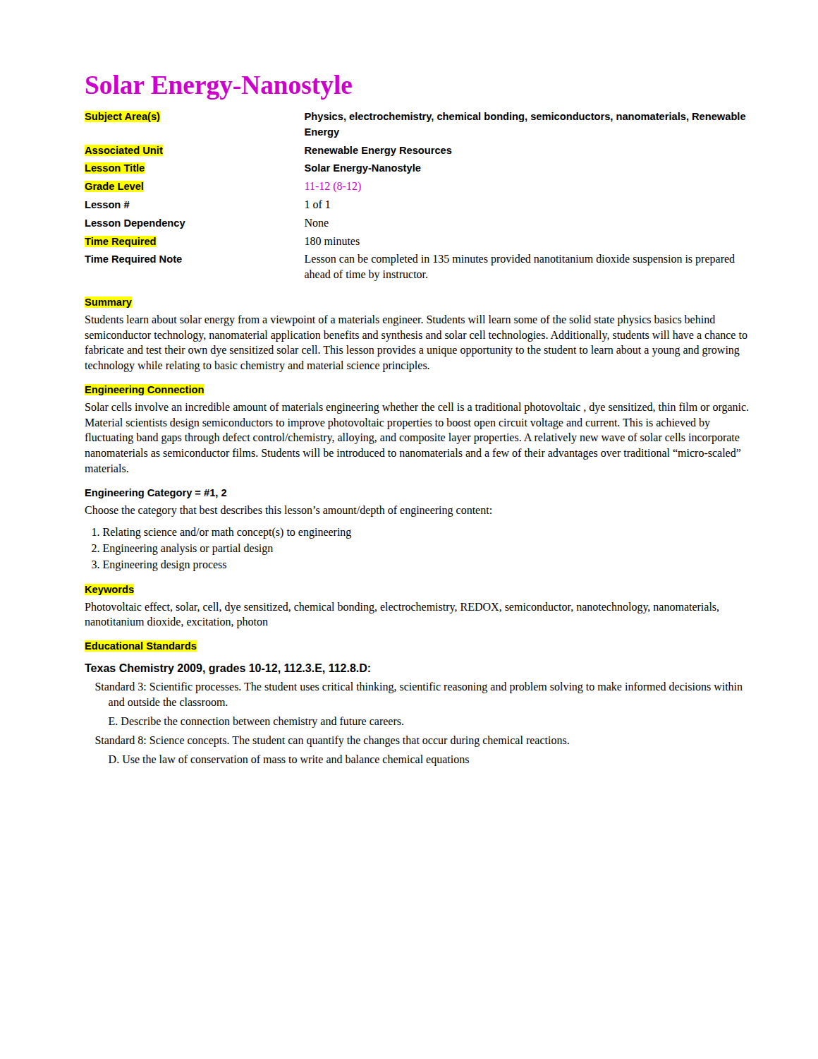Solar Energy-Nanostyle
| Subject Area(s) | Physics, electrochemistry, chemical bonding, semiconductors, nanomaterials, Renewable Energy |
| Associated Unit | Renewable Energy Resources |
| Lesson Title | Solar Energy-Nanostyle |
| Grade Level | 11-12 (8-12) |
| Lesson # | 1 of 1 |
| Lesson Dependency | None |
| Time Required | 180 minutes |
| Time Required Note | Lesson can be completed in 135 minutes provided nanotitanium dioxide suspension is prepared ahead of time by instructor. |
Summary
Students learn about solar energy from a viewpoint of a materials engineer. Students will learn some of the solid state physics basics behind semiconductor technology, nanomaterial application benefits and synthesis and solar cell technologies. Additionally, students will have a chance to fabricate and test their own dye sensitized solar cell. This lesson provides a unique opportunity to the student to learn about a young and growing technology while relating to basic chemistry and material science principles.
Engineering Connection
Solar cells involve an incredible amount of materials engineering whether the cell is a traditional photovoltaic , dye sensitized, thin film or organic. Material scientists design semiconductors to improve photovoltaic properties to boost open circuit voltage and current. This is achieved by fluctuating band gaps through defect control/chemistry, alloying, and composite layer properties. A relatively new wave of solar cells incorporate nanomaterials as semiconductor films. Students will be introduced to nanomaterials and a few of their advantages over traditional “micro-scaled” materials.
Engineering Category = #1, 2
Choose the category that best describes this lesson’s amount/depth of engineering content:
Relating science and/or math concept(s) to engineering
Engineering analysis or partial design
Engineering design process
Keywords
Photovoltaic effect, solar, cell, dye sensitized, chemical bonding, electrochemistry, REDOX, semiconductor, nanotechnology, nanomaterials, nanotitanium dioxide, excitation, photon
Educational Standards
Texas Chemistry 2009, grades 10-12, 112.3.E, 112.8.D:
Standard 3: Scientific processes. The student uses critical thinking, scientific reasoning and problem solving to make informed decisions within and outside the classroom.
E. Describe the connection between chemistry and future careers.
Standard 8: Science concepts. The student can quantify the changes that occur during chemical reactions.
D. Use the law of conservation of mass to write and balance chemical equations